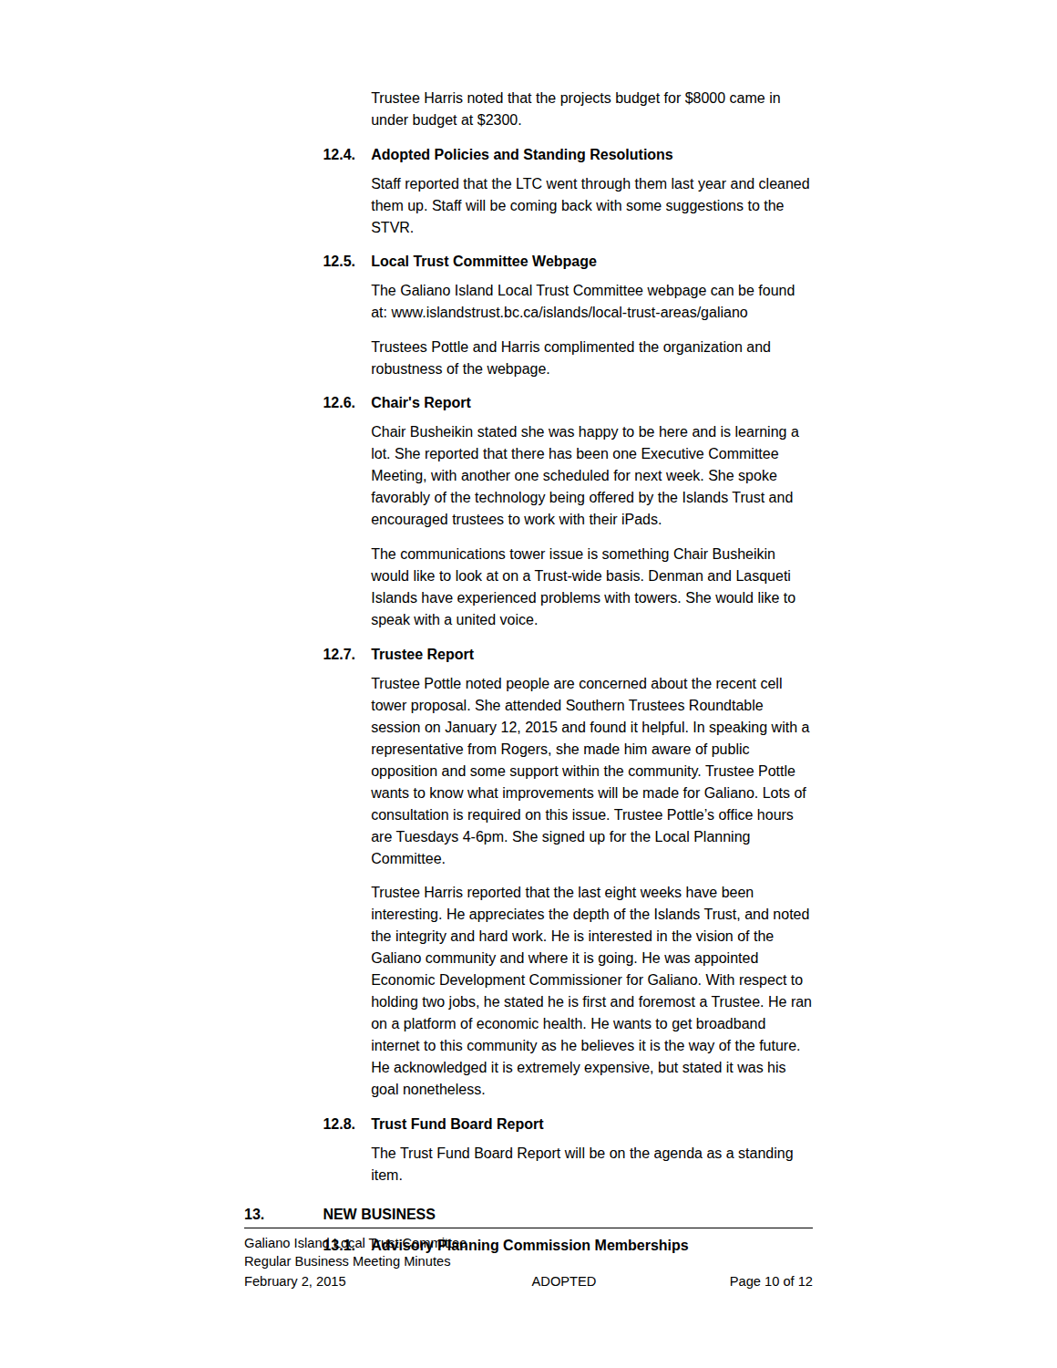Trustee Harris noted that the projects budget for $8000 came in under budget at $2300.
12.4. Adopted Policies and Standing Resolutions
Staff reported that the LTC went through them last year and cleaned them up. Staff will be coming back with some suggestions to the STVR.
12.5. Local Trust Committee Webpage
The Galiano Island Local Trust Committee webpage can be found at: www.islandstrust.bc.ca/islands/local-trust-areas/galiano
Trustees Pottle and Harris complimented the organization and robustness of the webpage.
12.6. Chair's Report
Chair Busheikin stated she was happy to be here and is learning a lot. She reported that there has been one Executive Committee Meeting, with another one scheduled for next week. She spoke favorably of the technology being offered by the Islands Trust and encouraged trustees to work with their iPads.
The communications tower issue is something Chair Busheikin would like to look at on a Trust-wide basis. Denman and Lasqueti Islands have experienced problems with towers. She would like to speak with a united voice.
12.7. Trustee Report
Trustee Pottle noted people are concerned about the recent cell tower proposal. She attended Southern Trustees Roundtable session on January 12, 2015 and found it helpful. In speaking with a representative from Rogers, she made him aware of public opposition and some support within the community. Trustee Pottle wants to know what improvements will be made for Galiano. Lots of consultation is required on this issue. Trustee Pottle’s office hours are Tuesdays 4-6pm. She signed up for the Local Planning Committee.
Trustee Harris reported that the last eight weeks have been interesting. He appreciates the depth of the Islands Trust, and noted the integrity and hard work. He is interested in the vision of the Galiano community and where it is going. He was appointed Economic Development Commissioner for Galiano. With respect to holding two jobs, he stated he is first and foremost a Trustee. He ran on a platform of economic health. He wants to get broadband internet to this community as he believes it is the way of the future. He acknowledged it is extremely expensive, but stated it was his goal nonetheless.
12.8. Trust Fund Board Report
The Trust Fund Board Report will be on the agenda as a standing item.
13. NEW BUSINESS
13.1. Advisory Planning Commission Memberships
Galiano Island Local Trust Committee
Regular Business Meeting Minutes
February 2, 2015 ADOPTED Page 10 of 12